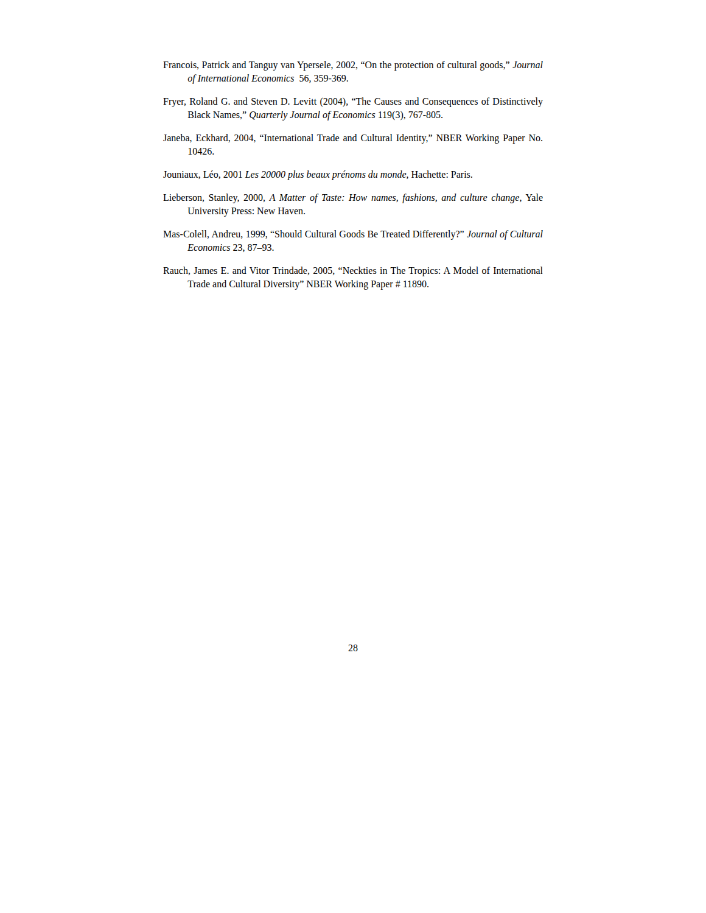Francois, Patrick and Tanguy van Ypersele, 2002, “On the protection of cultural goods,” Journal of International Economics 56, 359-369.
Fryer, Roland G. and Steven D. Levitt (2004), “The Causes and Consequences of Distinctively Black Names,” Quarterly Journal of Economics 119(3), 767-805.
Janeba, Eckhard, 2004, “International Trade and Cultural Identity,” NBER Working Paper No. 10426.
Jouniaux, Léo, 2001 Les 20000 plus beaux prénoms du monde, Hachette: Paris.
Lieberson, Stanley, 2000, A Matter of Taste: How names, fashions, and culture change, Yale University Press: New Haven.
Mas-Colell, Andreu, 1999, “Should Cultural Goods Be Treated Differently?” Journal of Cultural Economics 23, 87–93.
Rauch, James E. and Vitor Trindade, 2005, “Neckties in The Tropics: A Model of International Trade and Cultural Diversity” NBER Working Paper # 11890.
28